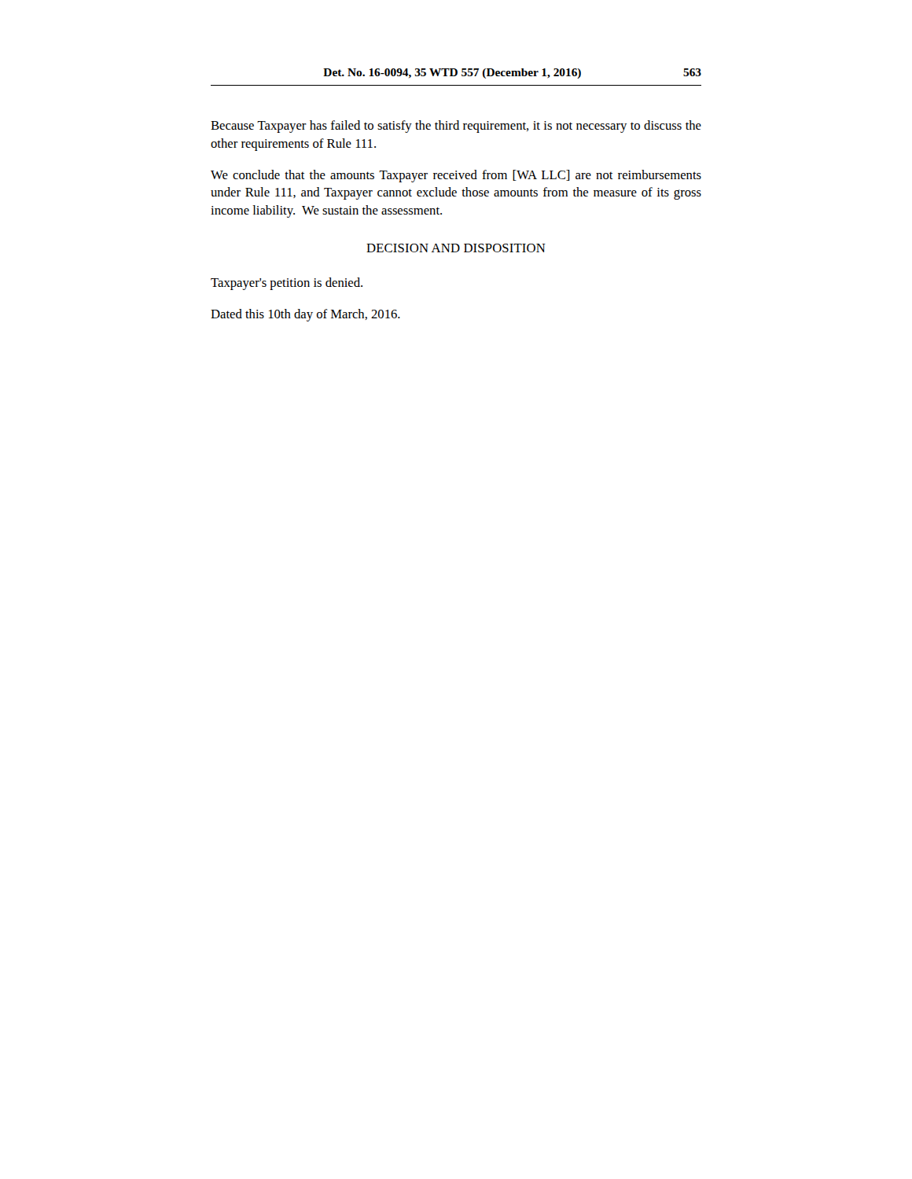Det. No. 16-0094, 35 WTD 557 (December 1, 2016) 563
Because Taxpayer has failed to satisfy the third requirement, it is not necessary to discuss the other requirements of Rule 111.
We conclude that the amounts Taxpayer received from [WA LLC] are not reimbursements under Rule 111, and Taxpayer cannot exclude those amounts from the measure of its gross income liability. We sustain the assessment.
Decision and Disposition
Taxpayer's petition is denied.
Dated this 10th day of March, 2016.